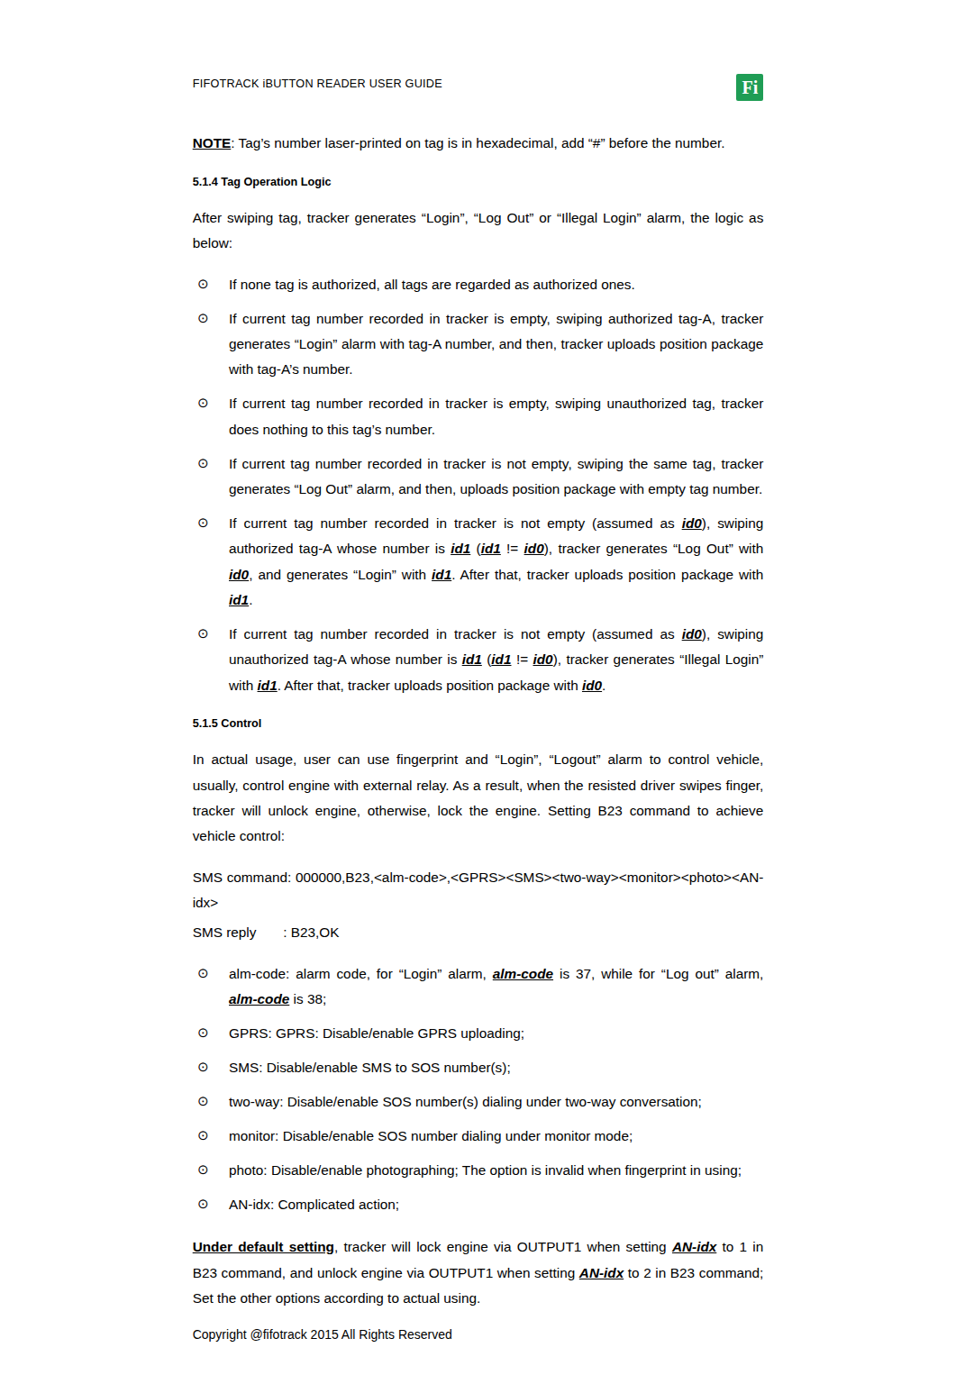FIFOTRACK iBUTTON READER USER GUIDE
Fi
NOTE: Tag’s number laser-printed on tag is in hexadecimal, add “#” before the number.
5.1.4 Tag Operation Logic
After swiping tag, tracker generates “Login”, “Log Out” or “Illegal Login” alarm, the logic as below:
If none tag is authorized, all tags are regarded as authorized ones.
If current tag number recorded in tracker is empty, swiping authorized tag-A, tracker generates “Login” alarm with tag-A number, and then, tracker uploads position package with tag-A’s number.
If current tag number recorded in tracker is empty, swiping unauthorized tag, tracker does nothing to this tag’s number.
If current tag number recorded in tracker is not empty, swiping the same tag, tracker generates “Log Out” alarm, and then, uploads position package with empty tag number.
If current tag number recorded in tracker is not empty (assumed as id0), swiping authorized tag-A whose number is id1 (id1 != id0), tracker generates “Log Out” with id0, and generates “Login” with id1. After that, tracker uploads position package with id1.
If current tag number recorded in tracker is not empty (assumed as id0), swiping unauthorized tag-A whose number is id1 (id1 != id0), tracker generates “Illegal Login” with id1. After that, tracker uploads position package with id0.
5.1.5 Control
In actual usage, user can use fingerprint and “Login”, “Logout” alarm to control vehicle, usually, control engine with external relay. As a result, when the resisted driver swipes finger, tracker will unlock engine, otherwise, lock the engine. Setting B23 command to achieve vehicle control:
SMS command: 000000,B23,<alm-code>,<GPRS><SMS><two-way><monitor><photo><AN-idx>
SMS reply : B23,OK
alm-code: alarm code, for “Login” alarm, alm-code is 37, while for “Log out” alarm, alm-code is 38;
GPRS: GPRS: Disable/enable GPRS uploading;
SMS: Disable/enable SMS to SOS number(s);
two-way: Disable/enable SOS number(s) dialing under two-way conversation;
monitor: Disable/enable SOS number dialing under monitor mode;
photo: Disable/enable photographing; The option is invalid when fingerprint in using;
AN-idx: Complicated action;
Under default setting, tracker will lock engine via OUTPUT1 when setting AN-idx to 1 in B23 command, and unlock engine via OUTPUT1 when setting AN-idx to 2 in B23 command; Set the other options according to actual using.
Copyright @fifotrack 2015 All Rights Reserved